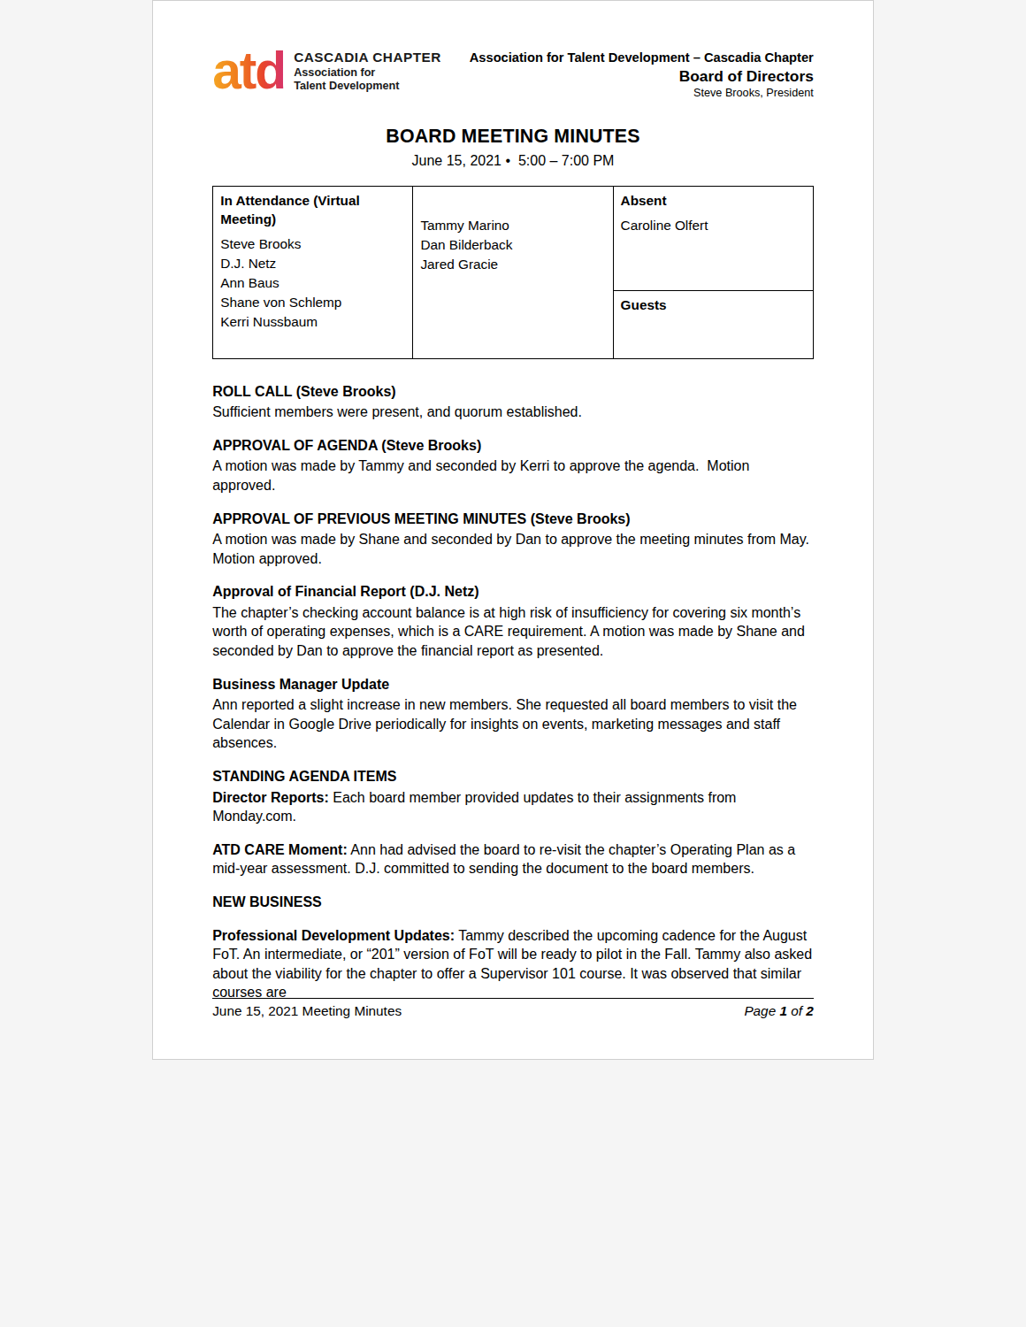atd
CASCADIA CHAPTER Association for Talent Development
Association for Talent Development – Cascadia Chapter
Board of Directors
Steve Brooks, President
BOARD MEETING MINUTES
June 15, 2021 • 5:00 – 7:00 PM
| In Attendance (Virtual Meeting) Steve Brooks D.J. Netz Ann Baus Shane von Schlemp Kerri Nussbaum | Tammy Marino Dan Bilderback Jared Gracie | Absent Caroline Olfert |
| Guests |
ROLL CALL (Steve Brooks)
Sufficient members were present, and quorum established.
APPROVAL OF AGENDA (Steve Brooks)
A motion was made by Tammy and seconded by Kerri to approve the agenda. Motion approved.
APPROVAL OF PREVIOUS MEETING MINUTES (Steve Brooks)
A motion was made by Shane and seconded by Dan to approve the meeting minutes from May. Motion approved.
Approval of Financial Report (D.J. Netz)
The chapter’s checking account balance is at high risk of insufficiency for covering six month’s worth of operating expenses, which is a CARE requirement. A motion was made by Shane and seconded by Dan to approve the financial report as presented.
Business Manager Update
Ann reported a slight increase in new members. She requested all board members to visit the Calendar in Google Drive periodically for insights on events, marketing messages and staff absences.
STANDING AGENDA ITEMS
Director Reports: Each board member provided updates to their assignments from Monday.com.
ATD CARE Moment: Ann had advised the board to re-visit the chapter’s Operating Plan as a mid-year assessment. D.J. committed to sending the document to the board members.
NEW BUSINESS
Professional Development Updates: Tammy described the upcoming cadence for the August FoT. An intermediate, or “201” version of FoT will be ready to pilot in the Fall. Tammy also asked about the viability for the chapter to offer a Supervisor 101 course. It was observed that similar courses are
June 15, 2021 Meeting Minutes
Page 1 of 2